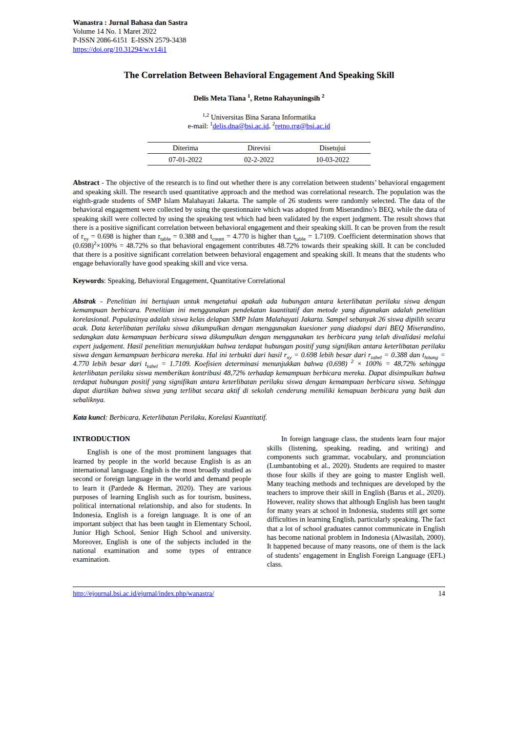Wanastra : Jurnal Bahasa dan Sastra
Volume 14 No. 1 Maret 2022
P-ISSN 2086-6151 E-ISSN 2579-3438
https://doi.org/10.31294/w.v14i1
The Correlation Between Behavioral Engagement And Speaking Skill
Delis Meta Tiana 1, Retno Rahayuningsih 2
1,2 Universitas Bina Sarana Informatika
e-mail: 1delis.dna@bsi.ac.id, 2retno.rrg@bsi.ac.id
| Diterima | Direvisi | Disetujui |
| --- | --- | --- |
| 07-01-2022 | 02-2-2022 | 10-03-2022 |
Abstract - The objective of the research is to find out whether there is any correlation between students’ behavioral engagement and speaking skill. The research used quantitative approach and the method was correlational research. The population was the eighth-grade students of SMP Islam Malahayati Jakarta. The sample of 26 students were randomly selected. The data of the behavioral engagement were collected by using the questionnaire which was adopted from Miserandino’s BEQ, while the data of speaking skill were collected by using the speaking test which had been validated by the expert judgment. The result shows that there is a positive significant correlation between behavioral engagement and their speaking skill. It can be proven from the result of rxy = 0.698 is higher than rtable = 0.388 and tcount = 4.770 is higher than ttable = 1.7109. Coefficient determination shows that (0.698)2×100% = 48.72% so that behavioral engagement contributes 48.72% towards their speaking skill. It can be concluded that there is a positive significant correlation between behavioral engagement and speaking skill. It means that the students who engage behaviorally have good speaking skill and vice versa.
Keywords: Speaking, Behavioral Engagement, Quantitative Correlational
Abstrak - Penelitian ini bertujuan untuk mengetahui apakah ada hubungan antara keterlibatan perilaku siswa dengan kemampuan berbicara. Penelitian ini menggunakan pendekatan kuantitatif dan metode yang digunakan adalah penelitian korelasional. Populasinya adalah siswa kelas delapan SMP Islam Malahayati Jakarta. Sampel sebanyak 26 siswa dipilih secara acak. Data keterlibatan perilaku siswa dikumpulkan dengan menggunakan kuesioner yang diadopsi dari BEQ Miserandino, sedangkan data kemampuan berbicara siswa dikumpulkan dengan menggunakan tes berbicara yang telah divalidasi melalui expert judgement. Hasil penelitian menunjukkan bahwa terdapat hubungan positif yang signifikan antara keterlibatan perilaku siswa dengan kemampuan berbicara mereka. Hal ini terbukti dari hasil rxy = 0.698 lebih besar dari rtabel = 0.388 dan thitung = 4.770 lebih besar dari ttabel = 1.7109. Koefisien determinasi menunjukkan bahwa (0,698) 2 × 100% = 48,72% sehingga keterlibatan perilaku siswa memberikan kontribusi 48,72% terhadap kemampuan berbicara mereka. Dapat disimpulkan bahwa terdapat hubungan positif yang signifikan antara keterlibatan perilaku siswa dengan kemampuan berbicara siswa. Sehingga dapat diartikan bahwa siswa yang terlibat secara aktif di sekolah cenderung memiliki kemapuan berbicara yang baik dan sebaliknya.
Kata kunci: Berbicara, Keterlibatan Perilaku, Korelasi Kuantitatif.
INTRODUCTION
English is one of the most prominent languages that learned by people in the world because English is as an international language. English is the most broadly studied as second or foreign language in the world and demand people to learn it (Pardede & Herman, 2020). They are various purposes of learning English such as for tourism, business, political international relationship, and also for students. In Indonesia, English is a foreign language. It is one of an important subject that has been taught in Elementary School, Junior High School, Senior High School and university. Moreover, English is one of the subjects included in the national examination and some types of entrance examination.
In foreign language class, the students learn four major skills (listening, speaking, reading, and writing) and components such grammar, vocabulary, and pronunciation (Lumbantobing et al., 2020). Students are required to master those four skills if they are going to master English well. Many teaching methods and techniques are developed by the teachers to improve their skill in English (Barus et al., 2020). However, reality shows that although English has been taught for many years at school in Indonesia, students still get some difficulties in learning English, particularly speaking. The fact that a lot of school graduates cannot communicate in English has become national problem in Indonesia (Alwasilah, 2000). It happened because of many reasons, one of them is the lack of students’ engagement in English Foreign Language (EFL) class.
http://ejournal.bsi.ac.id/ejurnal/index.php/wanastra/ 14